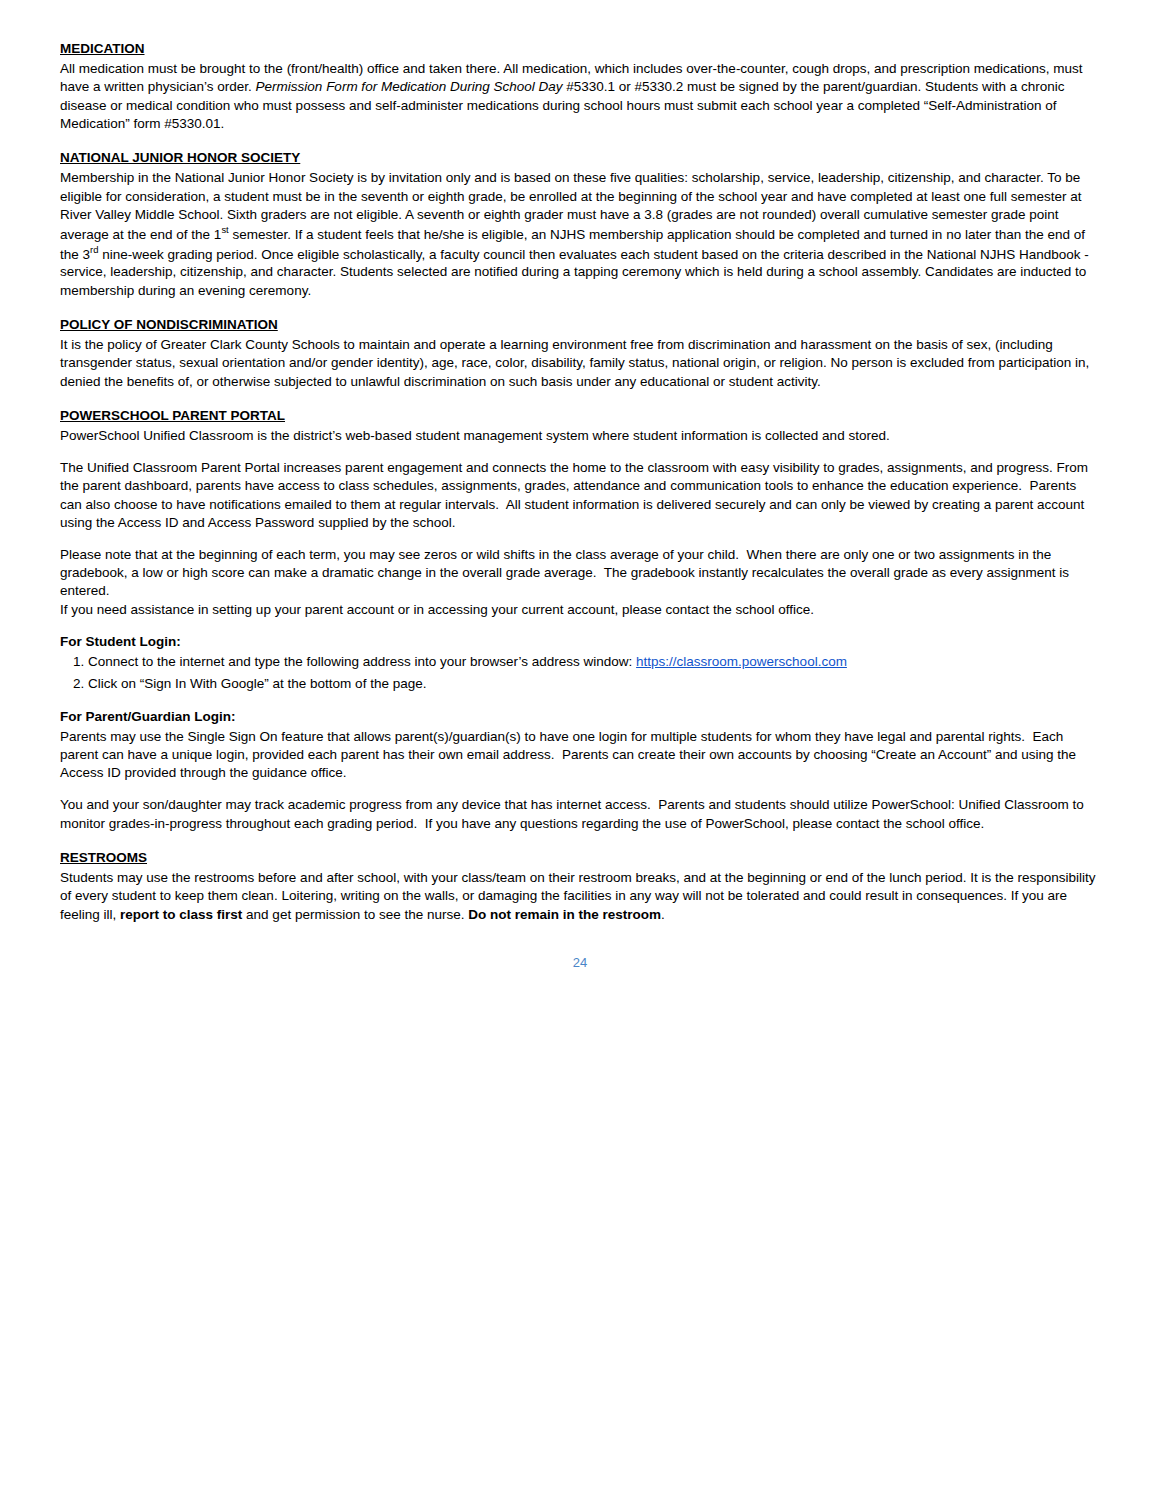Medication
All medication must be brought to the (front/health) office and taken there. All medication, which includes over-the-counter, cough drops, and prescription medications, must have a written physician’s order. Permission Form for Medication During School Day #5330.1 or #5330.2 must be signed by the parent/guardian. Students with a chronic disease or medical condition who must possess and self-administer medications during school hours must submit each school year a completed “Self-Administration of Medication” form #5330.01.
National Junior Honor Society
Membership in the National Junior Honor Society is by invitation only and is based on these five qualities: scholarship, service, leadership, citizenship, and character. To be eligible for consideration, a student must be in the seventh or eighth grade, be enrolled at the beginning of the school year and have completed at least one full semester at River Valley Middle School. Sixth graders are not eligible. A seventh or eighth grader must have a 3.8 (grades are not rounded) overall cumulative semester grade point average at the end of the 1st semester. If a student feels that he/she is eligible, an NJHS membership application should be completed and turned in no later than the end of the 3rd nine-week grading period. Once eligible scholastically, a faculty council then evaluates each student based on the criteria described in the National NJHS Handbook - service, leadership, citizenship, and character. Students selected are notified during a tapping ceremony which is held during a school assembly. Candidates are inducted to membership during an evening ceremony.
Policy of Nondiscrimination
It is the policy of Greater Clark County Schools to maintain and operate a learning environment free from discrimination and harassment on the basis of sex, (including transgender status, sexual orientation and/or gender identity), age, race, color, disability, family status, national origin, or religion. No person is excluded from participation in, denied the benefits of, or otherwise subjected to unlawful discrimination on such basis under any educational or student activity.
PowerSchool Parent Portal
PowerSchool Unified Classroom is the district’s web-based student management system where student information is collected and stored.
The Unified Classroom Parent Portal increases parent engagement and connects the home to the classroom with easy visibility to grades, assignments, and progress. From the parent dashboard, parents have access to class schedules, assignments, grades, attendance and communication tools to enhance the education experience. Parents can also choose to have notifications emailed to them at regular intervals. All student information is delivered securely and can only be viewed by creating a parent account using the Access ID and Access Password supplied by the school.
Please note that at the beginning of each term, you may see zeros or wild shifts in the class average of your child. When there are only one or two assignments in the gradebook, a low or high score can make a dramatic change in the overall grade average. The gradebook instantly recalculates the overall grade as every assignment is entered.
If you need assistance in setting up your parent account or in accessing your current account, please contact the school office.
For Student Login:
Connect to the internet and type the following address into your browser’s address window: https://classroom.powerschool.com
Click on “Sign In With Google” at the bottom of the page.
For Parent/Guardian Login:
Parents may use the Single Sign On feature that allows parent(s)/guardian(s) to have one login for multiple students for whom they have legal and parental rights. Each parent can have a unique login, provided each parent has their own email address. Parents can create their own accounts by choosing “Create an Account” and using the Access ID provided through the guidance office.
You and your son/daughter may track academic progress from any device that has internet access. Parents and students should utilize PowerSchool: Unified Classroom to monitor grades-in-progress throughout each grading period. If you have any questions regarding the use of PowerSchool, please contact the school office.
Restrooms
Students may use the restrooms before and after school, with your class/team on their restroom breaks, and at the beginning or end of the lunch period. It is the responsibility of every student to keep them clean. Loitering, writing on the walls, or damaging the facilities in any way will not be tolerated and could result in consequences. If you are feeling ill, report to class first and get permission to see the nurse. Do not remain in the restroom.
24